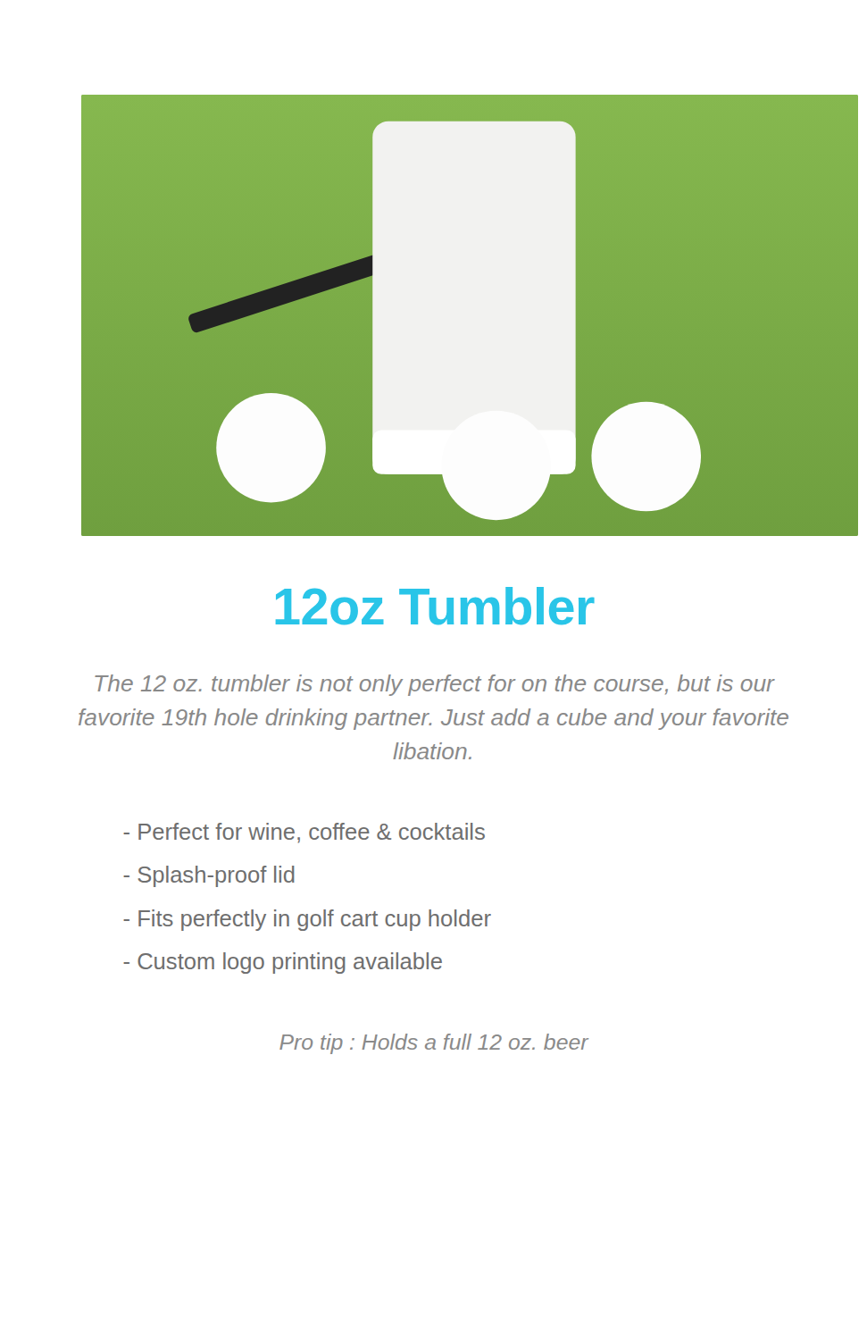12oz Tumbler
The 12 oz. tumbler is not only perfect for on the course, but is our favorite 19th hole drinking partner. Just add a cube and your favorite libation.
Perfect for wine, coffee & cocktails
Splash-proof lid
Fits perfectly in golf cart cup holder
Custom logo printing available
Pro tip : Holds a full 12 oz. beer